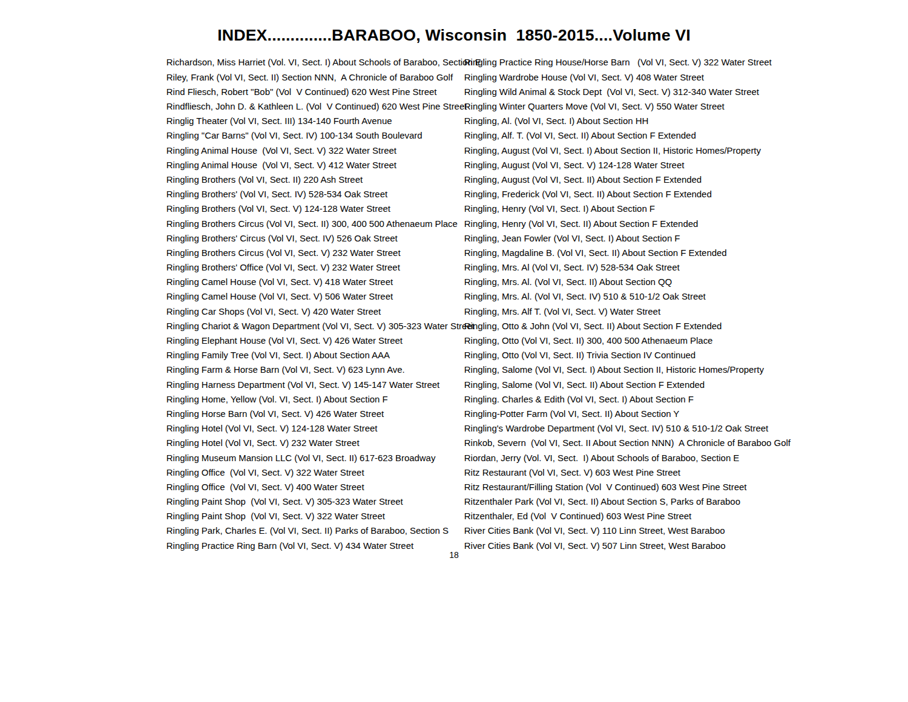INDEX..............BARABOO, Wisconsin 1850-2015....Volume VI
Richardson, Miss Harriet (Vol. VI, Sect. I) About Schools of Baraboo, Section E
Riley, Frank (Vol VI, Sect. II) Section NNN, A Chronicle of Baraboo Golf
Rind Fliesch, Robert "Bob" (Vol V Continued) 620 West Pine Street
Rindfliesch, John D. & Kathleen L. (Vol V Continued) 620 West Pine Street
Ringlig Theater (Vol VI, Sect. III) 134-140 Fourth Avenue
Ringling "Car Barns" (Vol VI, Sect. IV) 100-134 South Boulevard
Ringling Animal House (Vol VI, Sect. V) 322 Water Street
Ringling Animal House (Vol VI, Sect. V) 412 Water Street
Ringling Brothers (Vol VI, Sect. II) 220 Ash Street
Ringling Brothers' (Vol VI, Sect. IV) 528-534 Oak Street
Ringling Brothers (Vol VI, Sect. V) 124-128 Water Street
Ringling Brothers Circus (Vol VI, Sect. II) 300, 400 500 Athenaeum Place
Ringling Brothers' Circus (Vol VI, Sect. IV) 526 Oak Street
Ringling Brothers Circus (Vol VI, Sect. V) 232 Water Street
Ringling Brothers' Office (Vol VI, Sect. V) 232 Water Street
Ringling Camel House (Vol VI, Sect. V) 418 Water Street
Ringling Camel House (Vol VI, Sect. V) 506 Water Street
Ringling Car Shops (Vol VI, Sect. V) 420 Water Street
Ringling Chariot & Wagon Department (Vol VI, Sect. V) 305-323 Water Street
Ringling Elephant House (Vol VI, Sect. V) 426 Water Street
Ringling Family Tree (Vol VI, Sect. I) About Section AAA
Ringling Farm & Horse Barn (Vol VI, Sect. V) 623 Lynn Ave.
Ringling Harness Department (Vol VI, Sect. V) 145-147 Water Street
Ringling Home, Yellow (Vol. VI, Sect. I) About Section F
Ringling Horse Barn (Vol VI, Sect. V) 426 Water Street
Ringling Hotel (Vol VI, Sect. V) 124-128 Water Street
Ringling Hotel (Vol VI, Sect. V) 232 Water Street
Ringling Museum Mansion LLC (Vol VI, Sect. II) 617-623 Broadway
Ringling Office (Vol VI, Sect. V) 322 Water Street
Ringling Office (Vol VI, Sect. V) 400 Water Street
Ringling Paint Shop (Vol VI, Sect. V) 305-323 Water Street
Ringling Paint Shop (Vol VI, Sect. V) 322 Water Street
Ringling Park, Charles E. (Vol VI, Sect. II) Parks of Baraboo, Section S
Ringling Practice Ring Barn (Vol VI, Sect. V) 434 Water Street
Ringling Practice Ring House/Horse Barn (Vol VI, Sect. V) 322 Water Street
Ringling Wardrobe House (Vol VI, Sect. V) 408 Water Street
Ringling Wild Animal & Stock Dept (Vol VI, Sect. V) 312-340 Water Street
Ringling Winter Quarters Move (Vol VI, Sect. V) 550 Water Street
Ringling, Al. (Vol VI, Sect. I) About Section HH
Ringling, Alf. T. (Vol VI, Sect. II) About Section F Extended
Ringling, August (Vol VI, Sect. I) About Section II, Historic Homes/Property
Ringling, August (Vol VI, Sect. V) 124-128 Water Street
Ringling, August (Vol VI, Sect. II) About Section F Extended
Ringling, Frederick (Vol VI, Sect. II) About Section F Extended
Ringling, Henry (Vol VI, Sect. I) About Section F
Ringling, Henry (Vol VI, Sect. II) About Section F Extended
Ringling, Jean Fowler (Vol VI, Sect. I) About Section F
Ringling, Magdaline B. (Vol VI, Sect. II) About Section F Extended
Ringling, Mrs. Al (Vol VI, Sect. IV) 528-534 Oak Street
Ringling, Mrs. Al. (Vol VI, Sect. II) About Section QQ
Ringling, Mrs. Al. (Vol VI, Sect. IV) 510 & 510-1/2 Oak Street
Ringling, Mrs. Alf T. (Vol VI, Sect. V) Water Street
Ringling, Otto & John (Vol VI, Sect. II) About Section F Extended
Ringling, Otto (Vol VI, Sect. II) 300, 400 500 Athenaeum Place
Ringling, Otto (Vol VI, Sect. II) Trivia Section IV Continued
Ringling, Salome (Vol VI, Sect. I) About Section II, Historic Homes/Property
Ringling, Salome (Vol VI, Sect. II) About Section F Extended
Ringling. Charles & Edith (Vol VI, Sect. I) About Section F
Ringling-Potter Farm (Vol VI, Sect. II) About Section Y
Ringling's Wardrobe Department (Vol VI, Sect. IV) 510 & 510-1/2 Oak Street
Rinkob, Severn (Vol VI, Sect. II About Section NNN) A Chronicle of Baraboo Golf
Riordan, Jerry (Vol. VI, Sect. I) About Schools of Baraboo, Section E
Ritz Restaurant (Vol VI, Sect. V) 603 West Pine Street
Ritz Restaurant/Filling Station (Vol V Continued) 603 West Pine Street
Ritzenthaler Park (Vol VI, Sect. II) About Section S, Parks of Baraboo
Ritzenthaler, Ed (Vol V Continued) 603 West Pine Street
River Cities Bank (Vol VI, Sect. V) 110 Linn Street, West Baraboo
River Cities Bank (Vol VI, Sect. V) 507 Linn Street, West Baraboo
18